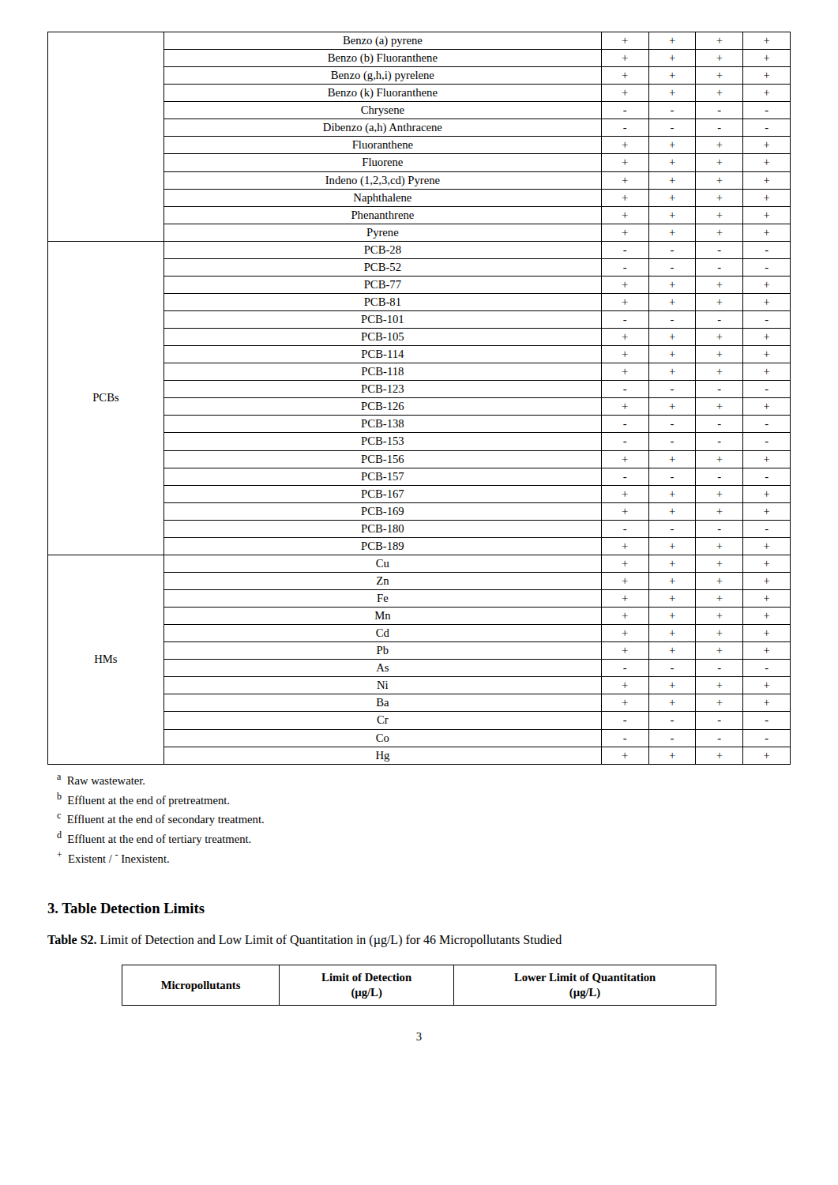| | Benzo (a) pyrene | + | + | + | + |
| Benzo (b) Fluoranthene | + | + | + | + |
| Benzo (g,h,i) pyrelene | + | + | + | + |
| Benzo (k) Fluoranthene | + | + | + | + |
| Chrysene | - | - | - | - |
| Dibenzo (a,h) Anthracene | - | - | - | - |
| Fluoranthene | + | + | + | + |
| Fluorene | + | + | + | + |
| Indeno (1,2,3,cd) Pyrene | + | + | + | + |
| Naphthalene | + | + | + | + |
| Phenanthrene | + | + | + | + |
| Pyrene | + | + | + | + |
| PCBs | PCB-28 | - | - | - | - |
| PCB-52 | - | - | - | - |
| PCB-77 | + | + | + | + |
| PCB-81 | + | + | + | + |
| PCB-101 | - | - | - | - |
| PCB-105 | + | + | + | + |
| PCB-114 | + | + | + | + |
| PCB-118 | + | + | + | + |
| PCB-123 | - | - | - | - |
| PCB-126 | + | + | + | + |
| PCB-138 | - | - | - | - |
| PCB-153 | - | - | - | - |
| PCB-156 | + | + | + | + |
| PCB-157 | - | - | - | - |
| PCB-167 | + | + | + | + |
| PCB-169 | + | + | + | + |
| PCB-180 | - | - | - | - |
| PCB-189 | + | + | + | + |
| HMs | Cu | + | + | + | + |
| Zn | + | + | + | + |
| Fe | + | + | + | + |
| Mn | + | + | + | + |
| Cd | + | + | + | + |
| Pb | + | + | + | + |
| As | - | - | - | - |
| Ni | + | + | + | + |
| Ba | + | + | + | + |
| Cr | - | - | - | - |
| Co | - | - | - | - |
| Hg | + | + | + | + |
a Raw wastewater.
b Effluent at the end of pretreatment.
c Effluent at the end of secondary treatment.
d Effluent at the end of tertiary treatment.
+ Existent / - Inexistent.
3. Table Detection Limits
Table S2. Limit of Detection and Low Limit of Quantitation in (µg/L) for 46 Micropollutants Studied
| Micropollutants | Limit of Detection (µg/L) | Lower Limit of Quantitation (µg/L) |
3